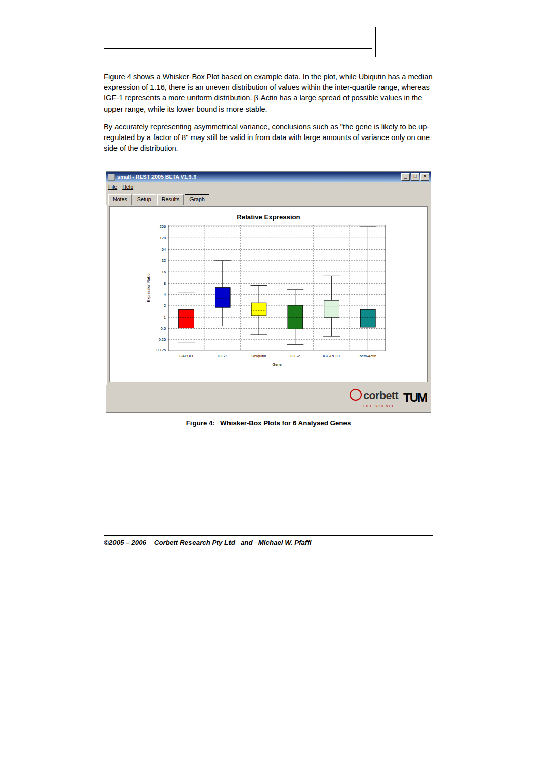Figure 4 shows a Whisker-Box Plot based on example data. In the plot, while Ubiqutin has a median expression of 1.16, there is an uneven distribution of values within the inter-quartile range, whereas IGF-1 represents a more uniform distribution. β-Actin has a large spread of possible values in the upper range, while its lower bound is more stable.
By accurately representing asymmetrical variance, conclusions such as "the gene is likely to be up-regulated by a factor of 8" may still be valid in from data with large amounts of variance only on one side of the distribution.
small - REST 2005 BETA V1.9.9
_□✕
File Help
Notes
Setup
Results
Graph
Relative Expression whisker-box plot Relative Expression Expression Ratio 256 128 64 32 16 8 4 2 1 0.5 0.25 0.125 GAPDH IGF-1 Ubiquitin IGF-2 IGF-REC1 beta-Actin Gene
corbettLIFE SCIENCE
TUM
Figure 4: Whisker-Box Plots for 6 Analysed Genes
©2005 – 2006 Corbett Research Pty Ltd and Michael W. Pfaffl